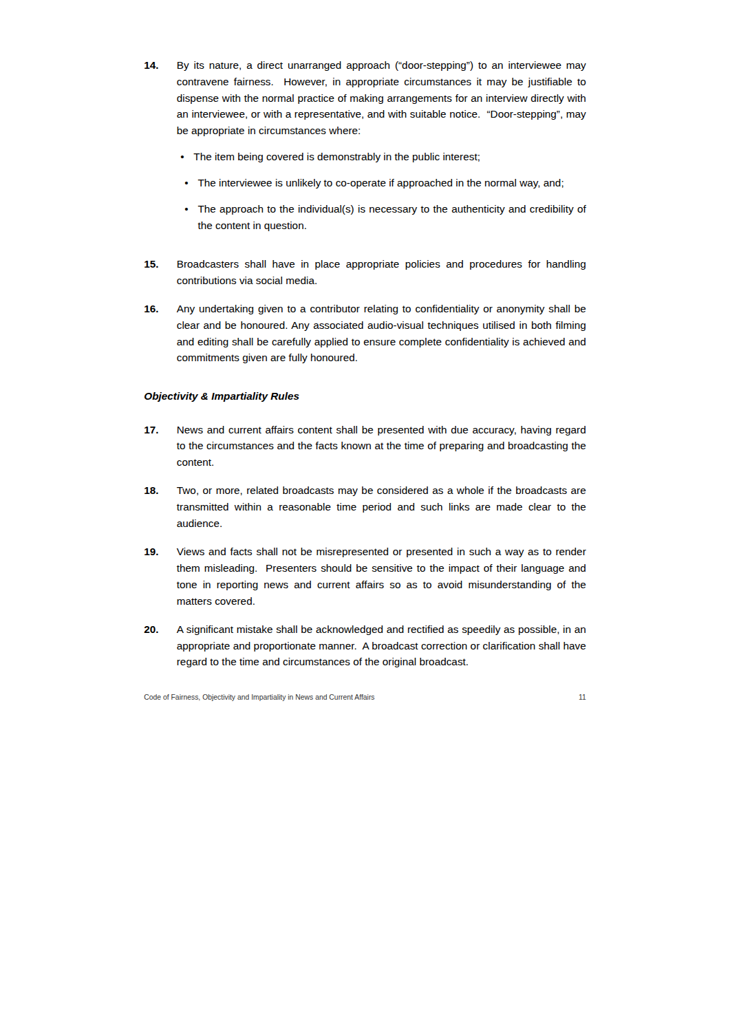14.
By its nature, a direct unarranged approach (“door-stepping”) to an interviewee may contravene fairness. However, in appropriate circumstances it may be justifiable to dispense with the normal practice of making arrangements for an interview directly with an interviewee, or with a representative, and with suitable notice. “Door-stepping”, may be appropriate in circumstances where:
The item being covered is demonstrably in the public interest;
The interviewee is unlikely to co-operate if approached in the normal way, and;
The approach to the individual(s) is necessary to the authenticity and credibility of the content in question.
15.
Broadcasters shall have in place appropriate policies and procedures for handling contributions via social media.
16.
Any undertaking given to a contributor relating to confidentiality or anonymity shall be clear and be honoured. Any associated audio-visual techniques utilised in both filming and editing shall be carefully applied to ensure complete confidentiality is achieved and commitments given are fully honoured.
Objectivity & Impartiality Rules
17.
News and current affairs content shall be presented with due accuracy, having regard to the circumstances and the facts known at the time of preparing and broadcasting the content.
18.
Two, or more, related broadcasts may be considered as a whole if the broadcasts are transmitted within a reasonable time period and such links are made clear to the audience.
19.
Views and facts shall not be misrepresented or presented in such a way as to render them misleading. Presenters should be sensitive to the impact of their language and tone in reporting news and current affairs so as to avoid misunderstanding of the matters covered.
20.
A significant mistake shall be acknowledged and rectified as speedily as possible, in an appropriate and proportionate manner. A broadcast correction or clarification shall have regard to the time and circumstances of the original broadcast.
Code of Fairness, Objectivity and Impartiality in News and Current Affairs
11